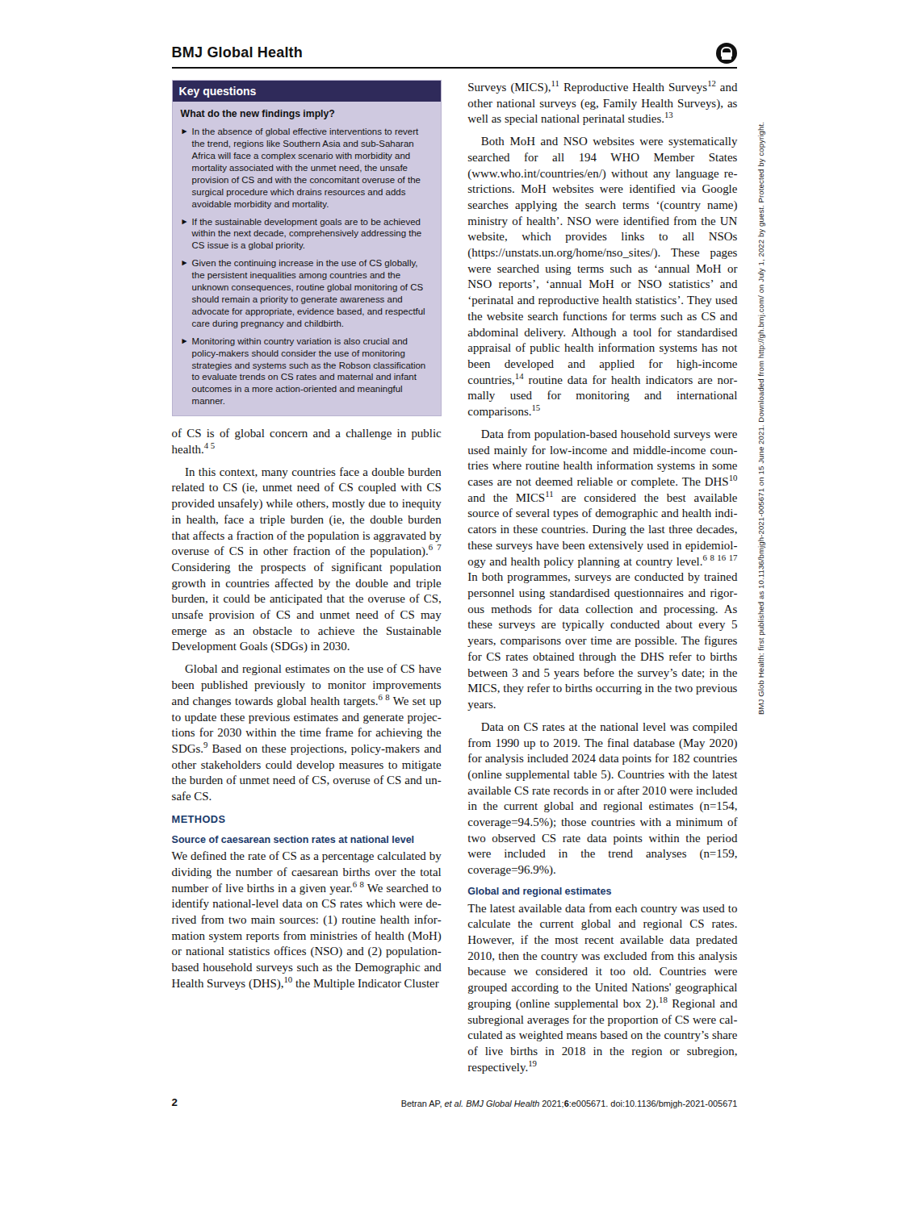BMJ Glob Health: first published as 10.1136/bmjgh-2021-005671 on 15 June 2021. Downloaded from http://gh.bmj.com/ on July 1, 2022 by guest. Protected by copyright.
BMJ Global Health
Key questions
What do the new findings imply?
In the absence of global effective interventions to revert the trend, regions like Southern Asia and sub-Saharan Africa will face a complex scenario with morbidity and mortality associated with the unmet need, the unsafe provision of CS and with the concomitant overuse of the surgical procedure which drains resources and adds avoidable morbidity and mortality.
If the sustainable development goals are to be achieved within the next decade, comprehensively addressing the CS issue is a global priority.
Given the continuing increase in the use of CS globally, the persistent inequalities among countries and the unknown consequences, routine global monitoring of CS should remain a priority to generate awareness and advocate for appropriate, evidence based, and respectful care during pregnancy and childbirth.
Monitoring within country variation is also crucial and policy-makers should consider the use of monitoring strategies and systems such as the Robson classification to evaluate trends on CS rates and maternal and infant outcomes in a more action-oriented and meaningful manner.
of CS is of global concern and a challenge in public health.4 5
In this context, many countries face a double burden related to CS (ie, unmet need of CS coupled with CS provided unsafely) while others, mostly due to inequity in health, face a triple burden (ie, the double burden that affects a fraction of the population is aggravated by overuse of CS in other fraction of the population).6 7 Considering the prospects of significant population growth in countries affected by the double and triple burden, it could be anticipated that the overuse of CS, unsafe provision of CS and unmet need of CS may emerge as an obstacle to achieve the Sustainable Development Goals (SDGs) in 2030.
Global and regional estimates on the use of CS have been published previously to monitor improvements and changes towards global health targets.6 8 We set up to update these previous estimates and generate projections for 2030 within the time frame for achieving the SDGs.9 Based on these projections, policy-makers and other stakeholders could develop measures to mitigate the burden of unmet need of CS, overuse of CS and unsafe CS.
Methods
Source of caesarean section rates at national level
We defined the rate of CS as a percentage calculated by dividing the number of caesarean births over the total number of live births in a given year.6 8 We searched to identify national-level data on CS rates which were derived from two main sources: (1) routine health information system reports from ministries of health (MoH) or national statistics offices (NSO) and (2) population-based household surveys such as the Demographic and Health Surveys (DHS),10 the Multiple Indicator Cluster
Surveys (MICS),11 Reproductive Health Surveys12 and other national surveys (eg, Family Health Surveys), as well as special national perinatal studies.13
Both MoH and NSO websites were systematically searched for all 194 WHO Member States (www.who.int/countries/en/) without any language restrictions. MoH websites were identified via Google searches applying the search terms ‘(country name) ministry of health’. NSO were identified from the UN website, which provides links to all NSOs (https://unstats.un.org/home/nso_sites/). These pages were searched using terms such as ‘annual MoH or NSO reports’, ‘annual MoH or NSO statistics’ and ‘perinatal and reproductive health statistics’. They used the website search functions for terms such as CS and abdominal delivery. Although a tool for standardised appraisal of public health information systems has not been developed and applied for high-income countries,14 routine data for health indicators are normally used for monitoring and international comparisons.15
Data from population-based household surveys were used mainly for low-income and middle-income countries where routine health information systems in some cases are not deemed reliable or complete. The DHS10 and the MICS11 are considered the best available source of several types of demographic and health indicators in these countries. During the last three decades, these surveys have been extensively used in epidemiology and health policy planning at country level.6 8 16 17 In both programmes, surveys are conducted by trained personnel using standardised questionnaires and rigorous methods for data collection and processing. As these surveys are typically conducted about every 5 years, comparisons over time are possible. The figures for CS rates obtained through the DHS refer to births between 3 and 5 years before the survey’s date; in the MICS, they refer to births occurring in the two previous years.
Data on CS rates at the national level was compiled from 1990 up to 2019. The final database (May 2020) for analysis included 2024 data points for 182 countries (online supplemental table 5). Countries with the latest available CS rate records in or after 2010 were included in the current global and regional estimates (n=154, coverage=94.5%); those countries with a minimum of two observed CS rate data points within the period were included in the trend analyses (n=159, coverage=96.9%).
Global and regional estimates
The latest available data from each country was used to calculate the current global and regional CS rates. However, if the most recent available data predated 2010, then the country was excluded from this analysis because we considered it too old. Countries were grouped according to the United Nations' geographical grouping (online supplemental box 2).18 Regional and subregional averages for the proportion of CS were calculated as weighted means based on the country’s share of live births in 2018 in the region or subregion, respectively.19
2
Betran AP, et al. BMJ Global Health 2021;6:e005671. doi:10.1136/bmjgh-2021-005671